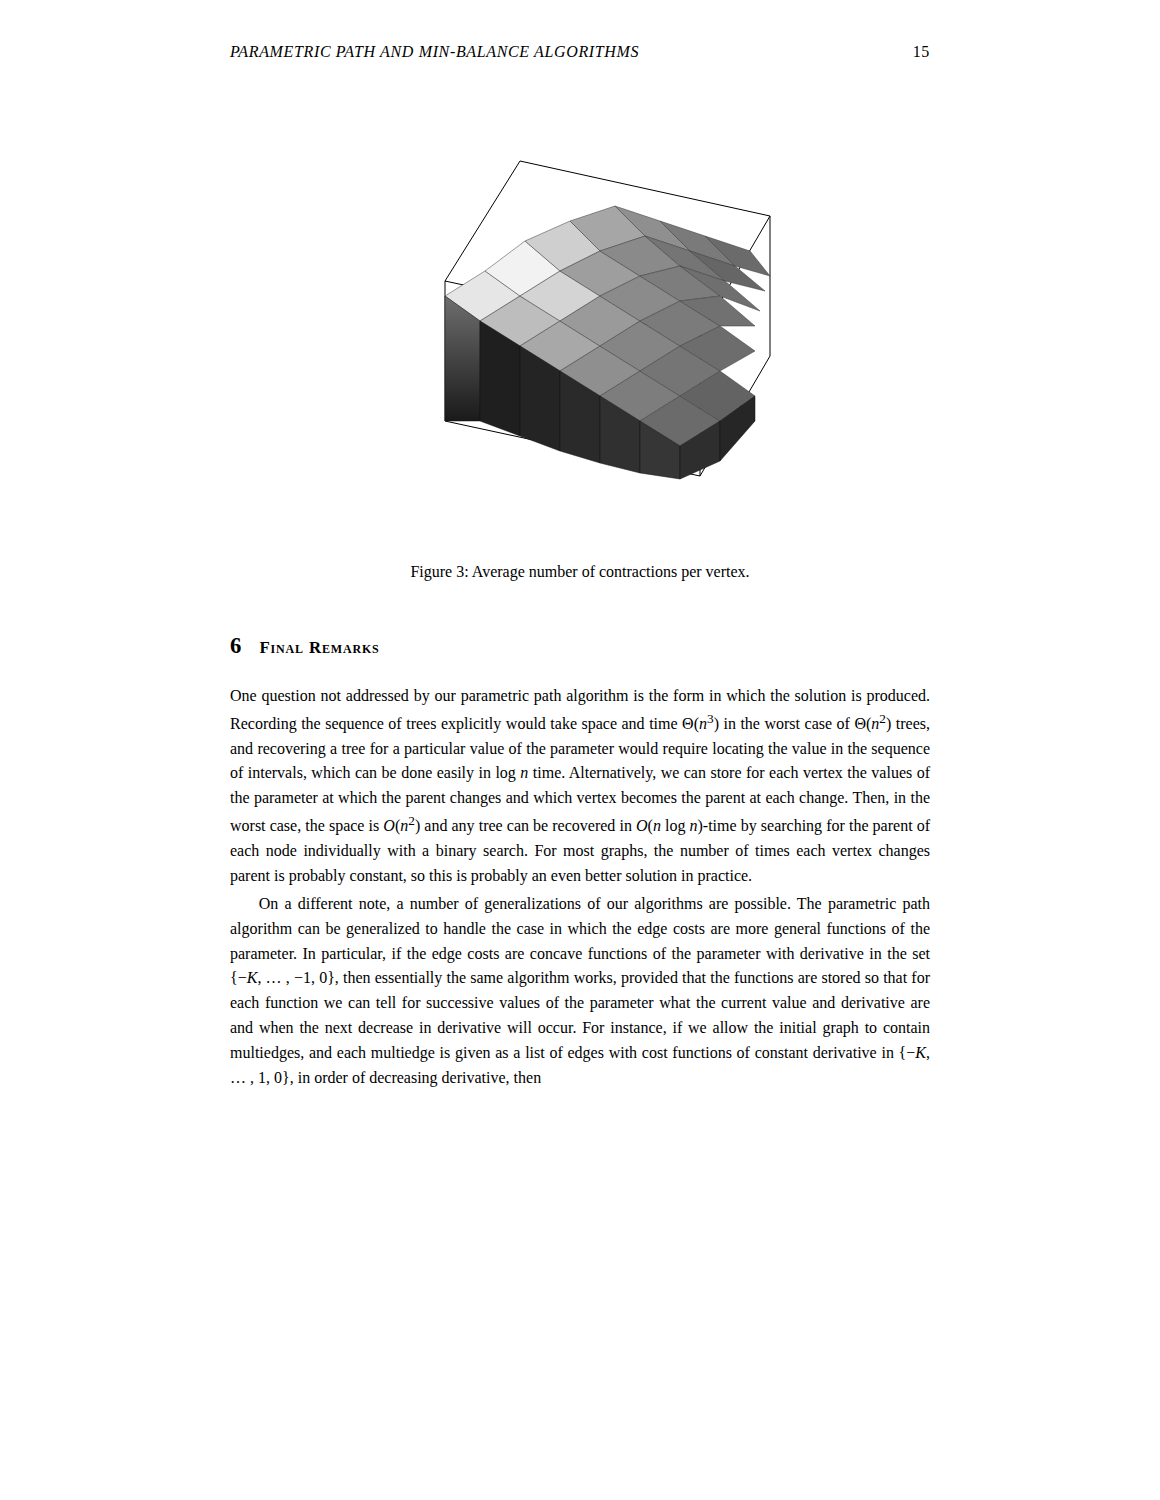PARAMETRIC PATH AND MIN-BALANCE ALGORITHMS 15
0.52 0.5 0.48 #Contractions 30 n 300 n m n(n-1)
Figure 3: Average number of contractions per vertex.
6 Final Remarks
One question not addressed by our parametric path algorithm is the form in which the solution is produced. Recording the sequence of trees explicitly would take space and time Θ(n3) in the worst case of Θ(n2) trees, and recovering a tree for a particular value of the parameter would require locating the value in the sequence of intervals, which can be done easily in log n time. Alternatively, we can store for each vertex the values of the parameter at which the parent changes and which vertex becomes the parent at each change. Then, in the worst case, the space is O(n2) and any tree can be recovered in O(n log n)-time by searching for the parent of each node individually with a binary search. For most graphs, the number of times each vertex changes parent is probably constant, so this is probably an even better solution in practice.
On a different note, a number of generalizations of our algorithms are possible. The parametric path algorithm can be generalized to handle the case in which the edge costs are more general functions of the parameter. In particular, if the edge costs are concave functions of the parameter with derivative in the set {−K, … , −1, 0}, then essentially the same algorithm works, provided that the functions are stored so that for each function we can tell for successive values of the parameter what the current value and derivative are and when the next decrease in derivative will occur. For instance, if we allow the initial graph to contain multiedges, and each multiedge is given as a list of edges with cost functions of constant derivative in {−K, … , 1, 0}, in order of decreasing derivative, then